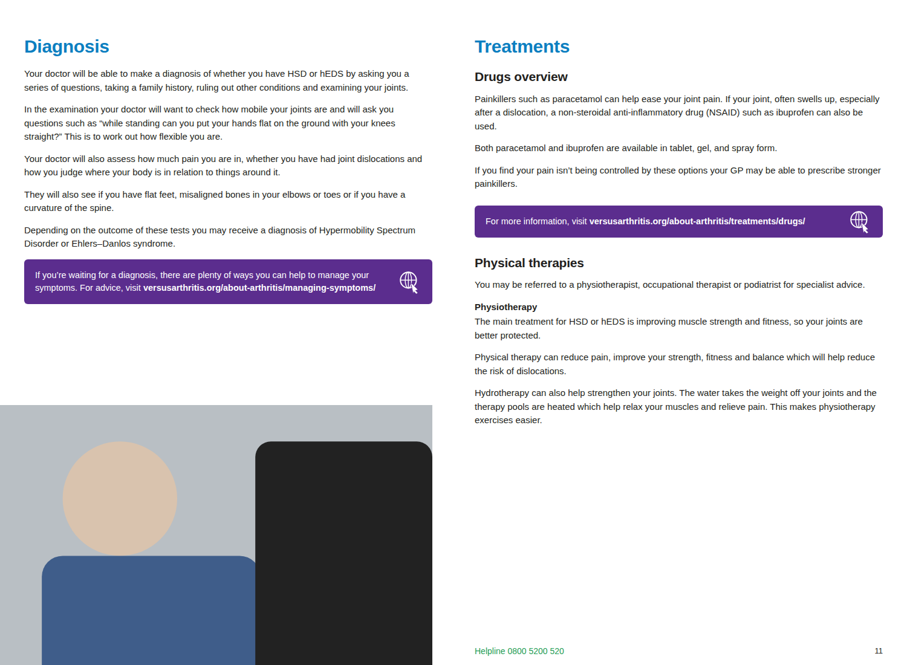Diagnosis
Your doctor will be able to make a diagnosis of whether you have HSD or hEDS by asking you a series of questions, taking a family history, ruling out other conditions and examining your joints.
In the examination your doctor will want to check how mobile your joints are and will ask you questions such as “while standing can you put your hands flat on the ground with your knees straight?” This is to work out how flexible you are.
Your doctor will also assess how much pain you are in, whether you have had joint dislocations and how you judge where your body is in relation to things around it.
They will also see if you have flat feet, misaligned bones in your elbows or toes or if you have a curvature of the spine.
Depending on the outcome of these tests you may receive a diagnosis of Hypermobility Spectrum Disorder or Ehlers–Danlos syndrome.
If you’re waiting for a diagnosis, there are plenty of ways you can help to manage your symptoms. For advice, visit versusarthritis.org/about-arthritis/managing-symptoms/
10
Treatments
Drugs overview
Painkillers such as paracetamol can help ease your joint pain. If your joint, often swells up, especially after a dislocation, a non-steroidal anti-inflammatory drug (NSAID) such as ibuprofen can also be used.
Both paracetamol and ibuprofen are available in tablet, gel, and spray form.
If you find your pain isn’t being controlled by these options your GP may be able to prescribe stronger painkillers.
For more information, visit versusarthritis.org/about-arthritis/treatments/drugs/
Physical therapies
You may be referred to a physiotherapist, occupational therapist or podiatrist for specialist advice.
Physiotherapy
The main treatment for HSD or hEDS is improving muscle strength and fitness, so your joints are better protected.
Physical therapy can reduce pain, improve your strength, fitness and balance which will help reduce the risk of dislocations.
Hydrotherapy can also help strengthen your joints. The water takes the weight off your joints and the therapy pools are heated which help relax your muscles and relieve pain. This makes physiotherapy exercises easier.
Helpline 0800 5200 520
11